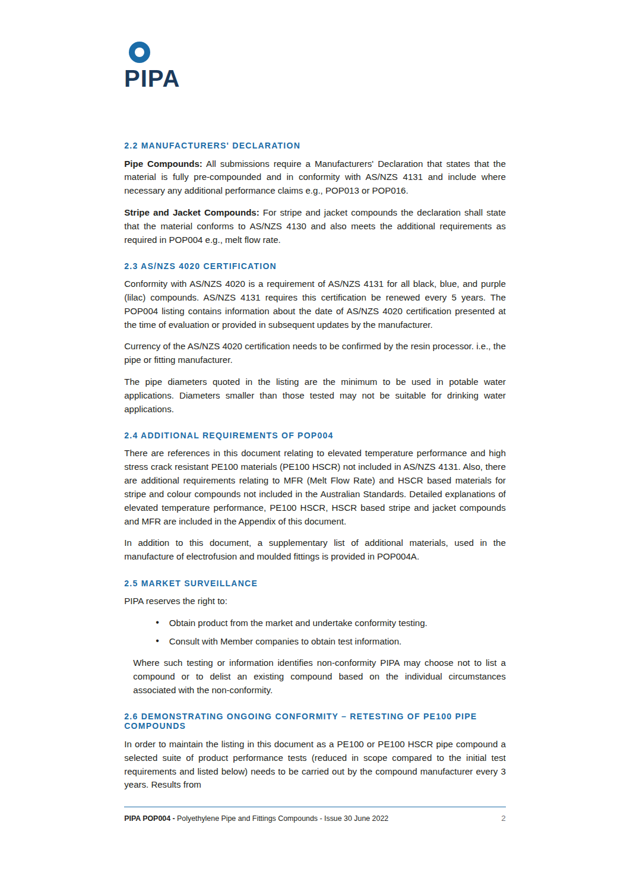PIPA
2.2 Manufacturers' Declaration
Pipe Compounds: All submissions require a Manufacturers' Declaration that states that the material is fully pre-compounded and in conformity with AS/NZS 4131 and include where necessary any additional performance claims e.g., POP013 or POP016.
Stripe and Jacket Compounds: For stripe and jacket compounds the declaration shall state that the material conforms to AS/NZS 4130 and also meets the additional requirements as required in POP004 e.g., melt flow rate.
2.3 AS/NZS 4020 Certification
Conformity with AS/NZS 4020 is a requirement of AS/NZS 4131 for all black, blue, and purple (lilac) compounds. AS/NZS 4131 requires this certification be renewed every 5 years. The POP004 listing contains information about the date of AS/NZS 4020 certification presented at the time of evaluation or provided in subsequent updates by the manufacturer.
Currency of the AS/NZS 4020 certification needs to be confirmed by the resin processor. i.e., the pipe or fitting manufacturer.
The pipe diameters quoted in the listing are the minimum to be used in potable water applications. Diameters smaller than those tested may not be suitable for drinking water applications.
2.4 Additional Requirements of POP004
There are references in this document relating to elevated temperature performance and high stress crack resistant PE100 materials (PE100 HSCR) not included in AS/NZS 4131. Also, there are additional requirements relating to MFR (Melt Flow Rate) and HSCR based materials for stripe and colour compounds not included in the Australian Standards. Detailed explanations of elevated temperature performance, PE100 HSCR, HSCR based stripe and jacket compounds and MFR are included in the Appendix of this document.
In addition to this document, a supplementary list of additional materials, used in the manufacture of electrofusion and moulded fittings is provided in POP004A.
2.5 Market Surveillance
PIPA reserves the right to:
Obtain product from the market and undertake conformity testing.
Consult with Member companies to obtain test information.
Where such testing or information identifies non-conformity PIPA may choose not to list a compound or to delist an existing compound based on the individual circumstances associated with the non-conformity.
2.6 Demonstrating Ongoing Conformity – Retesting of PE100 Pipe Compounds
In order to maintain the listing in this document as a PE100 or PE100 HSCR pipe compound a selected suite of product performance tests (reduced in scope compared to the initial test requirements and listed below) needs to be carried out by the compound manufacturer every 3 years. Results from
PIPA POP004 - Polyethylene Pipe and Fittings Compounds - Issue 30 June 2022
2